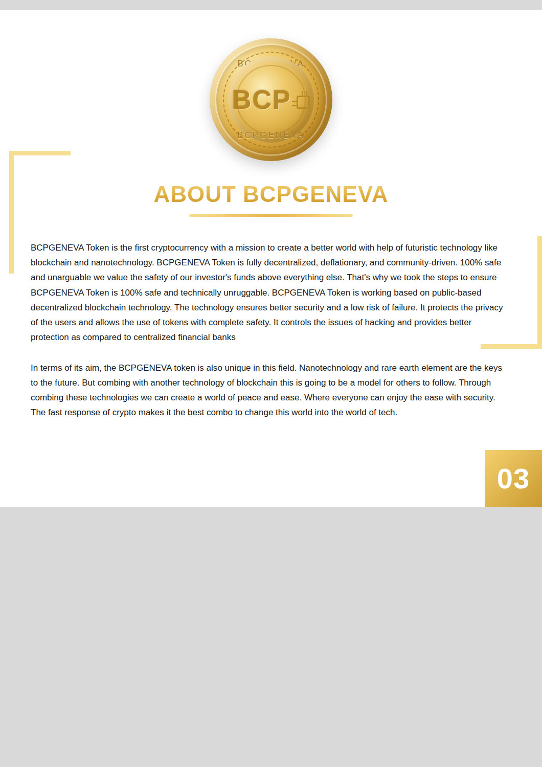BCPGENEVA
BCP
BCPGENEVA
ABOUT BCPGENEVA
BCPGENEVA Token is the first cryptocurrency with a mission to create a better world with help of futuristic technology like blockchain and nanotechnology. BCPGENEVA Token is fully decentralized, deflationary, and community-driven. 100% safe and unarguable we value the safety of our investor's funds above everything else. That's why we took the steps to ensure BCPGENEVA Token is 100% safe and technically unruggable. BCPGENEVA Token is working based on public-based decentralized blockchain technology. The technology ensures better security and a low risk of failure. It protects the privacy of the users and allows the use of tokens with complete safety. It controls the issues of hacking and provides better protection as compared to centralized financial banks
In terms of its aim, the BCPGENEVA token is also unique in this field. Nanotechnology and rare earth element are the keys to the future. But combing with another technology of blockchain this is going to be a model for others to follow. Through combing these technologies we can create a world of peace and ease. Where everyone can enjoy the ease with security. The fast response of crypto makes it the best combo to change this world into the world of tech.
03